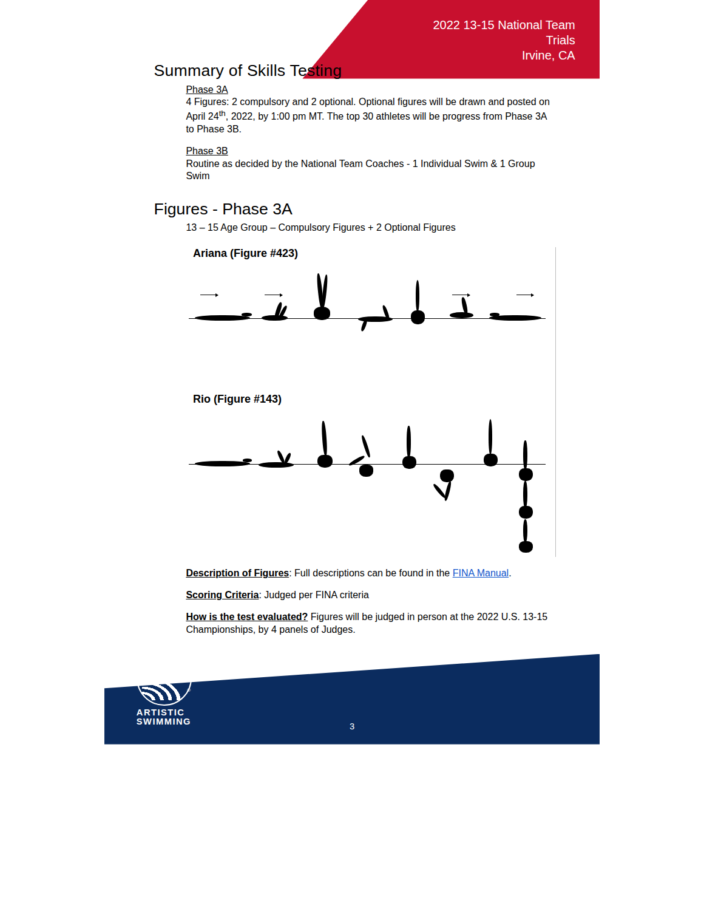2022 13-15 National Team
Trials
Irvine, CA
Summary of Skills Testing
Phase 3A
4 Figures: 2 compulsory and 2 optional. Optional figures will be drawn and posted on April 24th, 2022, by 1:00 pm MT. The top 30 athletes will be progress from Phase 3A to Phase 3B.
Phase 3B
Routine as decided by the National Team Coaches - 1 Individual Swim & 1 Group Swim
Figures - Phase 3A
13 – 15 Age Group – Compulsory Figures + 2 Optional Figures
Ariana (Figure #423)
Rio (Figure #143)
Description of Figures: Full descriptions can be found in the FINA Manual.
Scoring Criteria: Judged per FINA criteria
How is the test evaluated? Figures will be judged in person at the 2022 U.S. 13-15 Championships, by 4 panels of Judges.
USA
®
ARTISTIC
SWIMMING
3